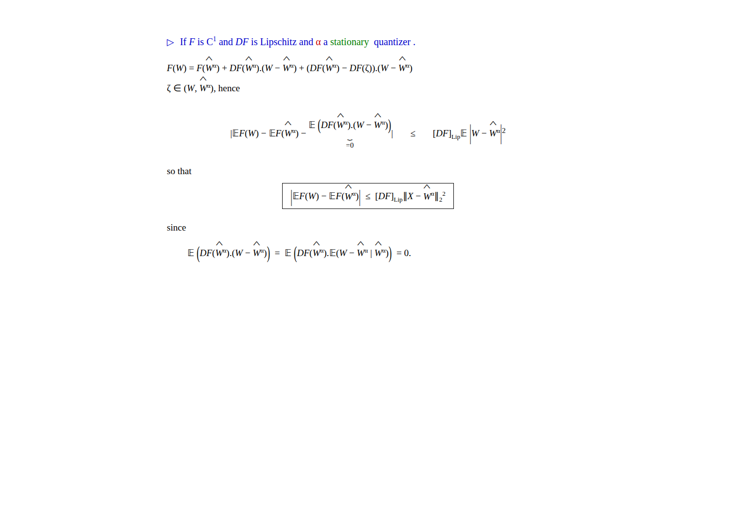▷ If F is C1 and DF is Lipschitz and α a stationary quantizer .
F(W) = F(^Wα) + DF(^Wα).(W − ^Wα) + (DF(^Wα) − DF(ζ)).(W − ^Wα)
ζ ∈ (W, ^Wα), hence
|𝔼F(W) − 𝔼F(^Wα) − 𝔼 (DF(^Wα).(W − ^Wα)) ⏟ =0 | ≤ [DF]Lip𝔼 |W − ^Wα|2
so that
|𝔼F(W) − 𝔼F(^Wα)| ≤ [DF]Lip∥X − ^Wα∥22
since
𝔼 (DF(^Wα).(W − ^Wα)) = 𝔼 (DF(^Wα).𝔼(W − ^Wα | ^Wα)) = 0.